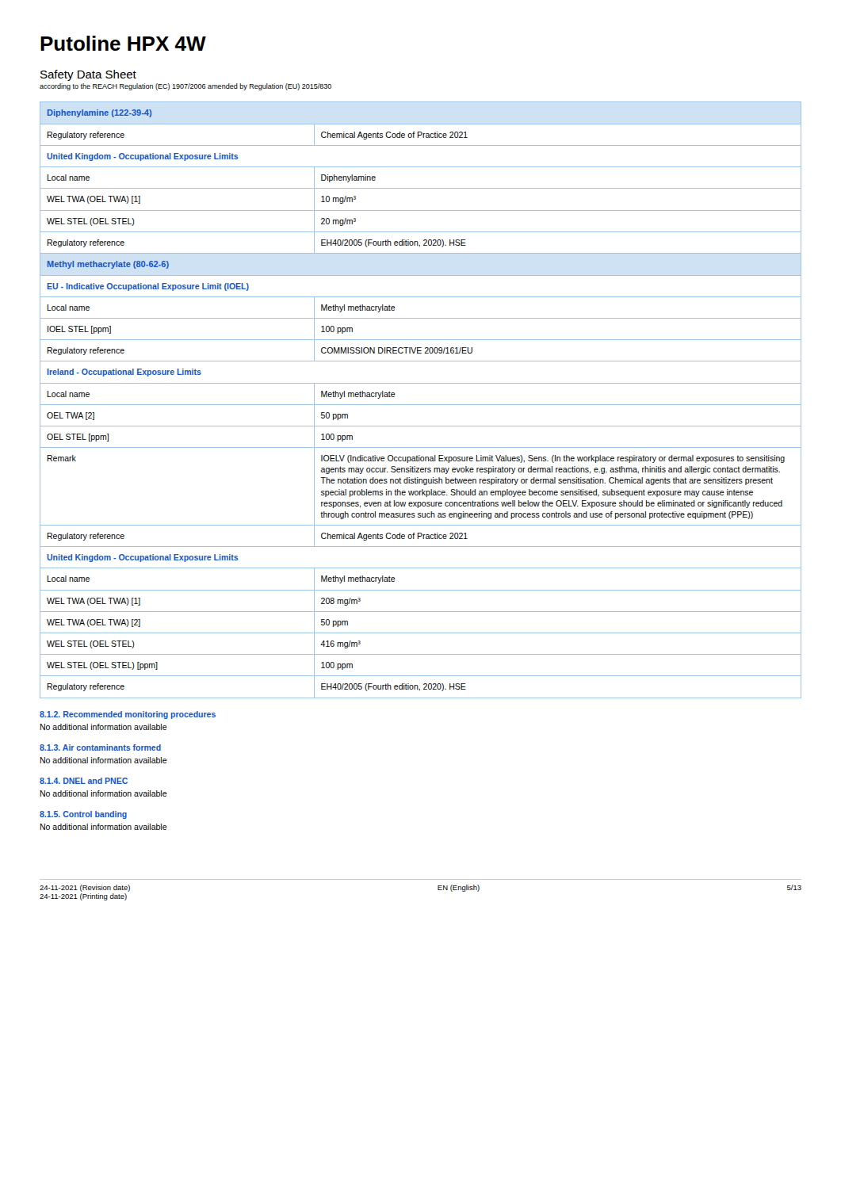Putoline HPX 4W
Safety Data Sheet
according to the REACH Regulation (EC) 1907/2006 amended by Regulation (EU) 2015/830
| Diphenylamine (122-39-4) |
| Regulatory reference | Chemical Agents Code of Practice 2021 |
| United Kingdom - Occupational Exposure Limits |
| Local name | Diphenylamine |
| WEL TWA (OEL TWA) [1] | 10 mg/m³ |
| WEL STEL (OEL STEL) | 20 mg/m³ |
| Regulatory reference | EH40/2005 (Fourth edition, 2020). HSE |
| Methyl methacrylate (80-62-6) |
| EU - Indicative Occupational Exposure Limit (IOEL) |
| Local name | Methyl methacrylate |
| IOEL STEL [ppm] | 100 ppm |
| Regulatory reference | COMMISSION DIRECTIVE 2009/161/EU |
| Ireland - Occupational Exposure Limits |
| Local name | Methyl methacrylate |
| OEL TWA [2] | 50 ppm |
| OEL STEL [ppm] | 100 ppm |
| Remark | IOELV (Indicative Occupational Exposure Limit Values), Sens. (In the workplace respiratory or dermal exposures to sensitising agents may occur. Sensitizers may evoke respiratory or dermal reactions, e.g. asthma, rhinitis and allergic contact dermatitis. The notation does not distinguish between respiratory or dermal sensitisation. Chemical agents that are sensitizers present special problems in the workplace. Should an employee become sensitised, subsequent exposure may cause intense responses, even at low exposure concentrations well below the OELV. Exposure should be eliminated or significantly reduced through control measures such as engineering and process controls and use of personal protective equipment (PPE)) |
| Regulatory reference | Chemical Agents Code of Practice 2021 |
| United Kingdom - Occupational Exposure Limits |
| Local name | Methyl methacrylate |
| WEL TWA (OEL TWA) [1] | 208 mg/m³ |
| WEL TWA (OEL TWA) [2] | 50 ppm |
| WEL STEL (OEL STEL) | 416 mg/m³ |
| WEL STEL (OEL STEL) [ppm] | 100 ppm |
| Regulatory reference | EH40/2005 (Fourth edition, 2020). HSE |
8.1.2. Recommended monitoring procedures
No additional information available
8.1.3. Air contaminants formed
No additional information available
8.1.4. DNEL and PNEC
No additional information available
8.1.5. Control banding
No additional information available
24-11-2021 (Revision date) 24-11-2021 (Printing date)
EN (English)
5/13